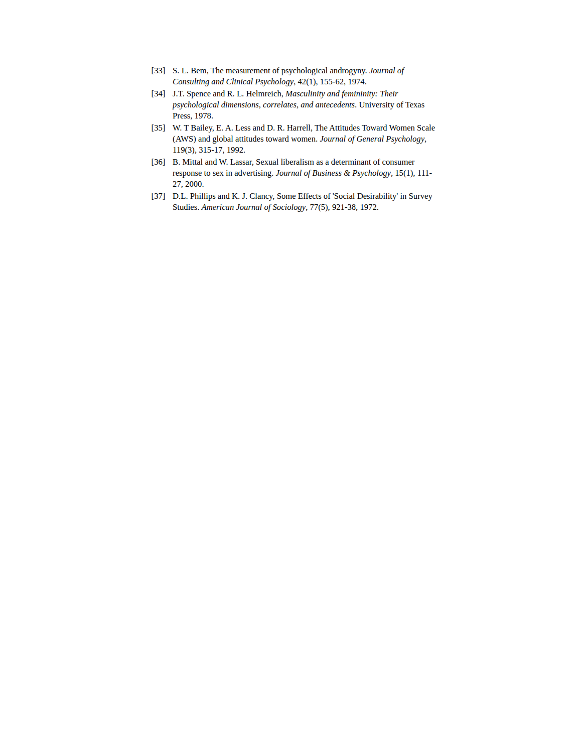[33] S. L. Bem, The measurement of psychological androgyny. Journal of Consulting and Clinical Psychology, 42(1), 155-62, 1974.
[34] J.T. Spence and R. L. Helmreich, Masculinity and femininity: Their psychological dimensions, correlates, and antecedents. University of Texas Press, 1978.
[35] W. T Bailey, E. A. Less and D. R. Harrell, The Attitudes Toward Women Scale (AWS) and global attitudes toward women. Journal of General Psychology, 119(3), 315-17, 1992.
[36] B. Mittal and W. Lassar, Sexual liberalism as a determinant of consumer response to sex in advertising. Journal of Business & Psychology, 15(1), 111-27, 2000.
[37] D.L. Phillips and K. J. Clancy, Some Effects of 'Social Desirability' in Survey Studies. American Journal of Sociology, 77(5), 921-38, 1972.